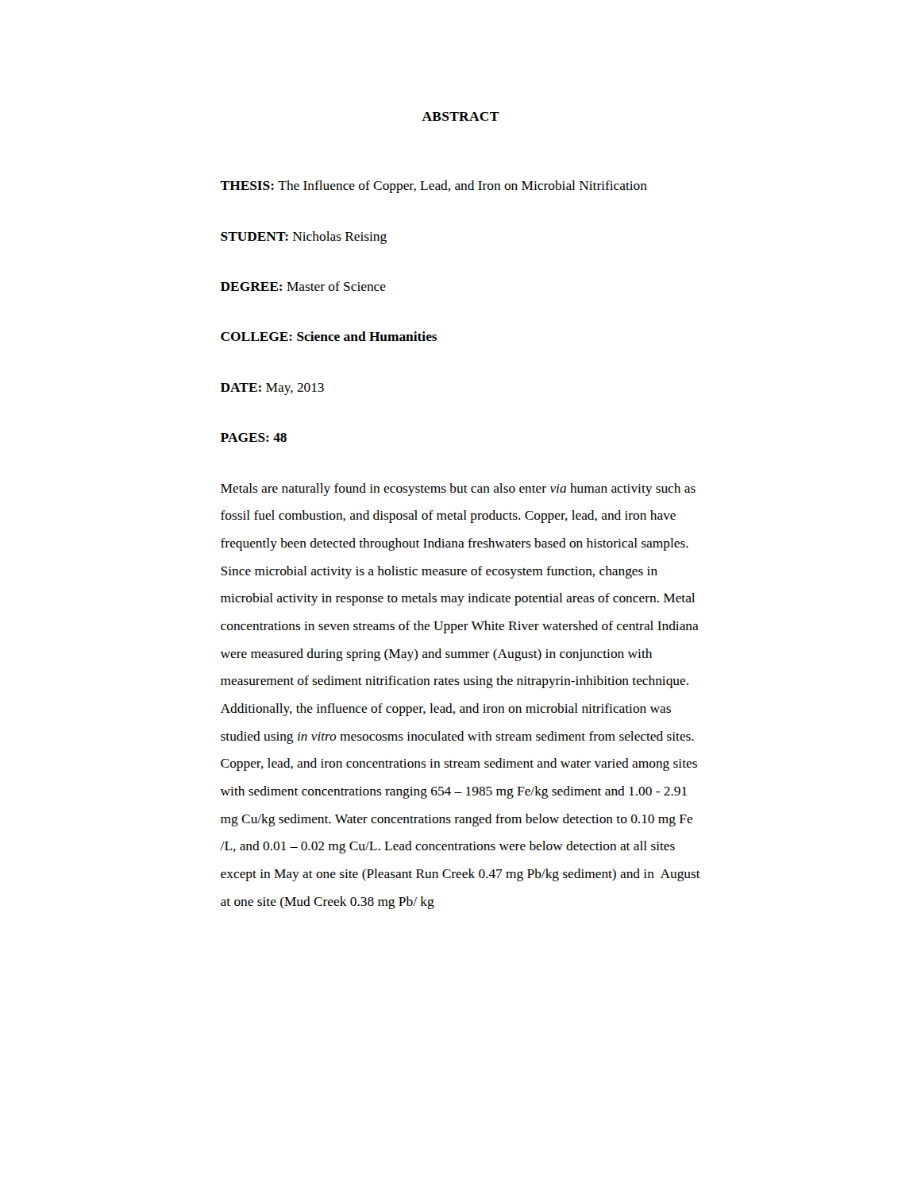ABSTRACT
THESIS:
The Influence of Copper, Lead, and Iron on Microbial Nitrification
STUDENT:
Nicholas Reising
DEGREE:
Master of Science
COLLEGE:
Science and Humanities
DATE:
May, 2013
PAGES:
48
Metals are naturally found in ecosystems but can also enter via human activity such as fossil fuel combustion, and disposal of metal products. Copper, lead, and iron have frequently been detected throughout Indiana freshwaters based on historical samples. Since microbial activity is a holistic measure of ecosystem function, changes in microbial activity in response to metals may indicate potential areas of concern. Metal concentrations in seven streams of the Upper White River watershed of central Indiana were measured during spring (May) and summer (August) in conjunction with measurement of sediment nitrification rates using the nitrapyrin-inhibition technique. Additionally, the influence of copper, lead, and iron on microbial nitrification was studied using in vitro mesocosms inoculated with stream sediment from selected sites. Copper, lead, and iron concentrations in stream sediment and water varied among sites with sediment concentrations ranging 654 – 1985 mg Fe/kg sediment and 1.00 - 2.91 mg Cu/kg sediment. Water concentrations ranged from below detection to 0.10 mg Fe /L, and 0.01 – 0.02 mg Cu/L. Lead concentrations were below detection at all sites except in May at one site (Pleasant Run Creek 0.47 mg Pb/kg sediment) and in August at one site (Mud Creek 0.38 mg Pb/ kg